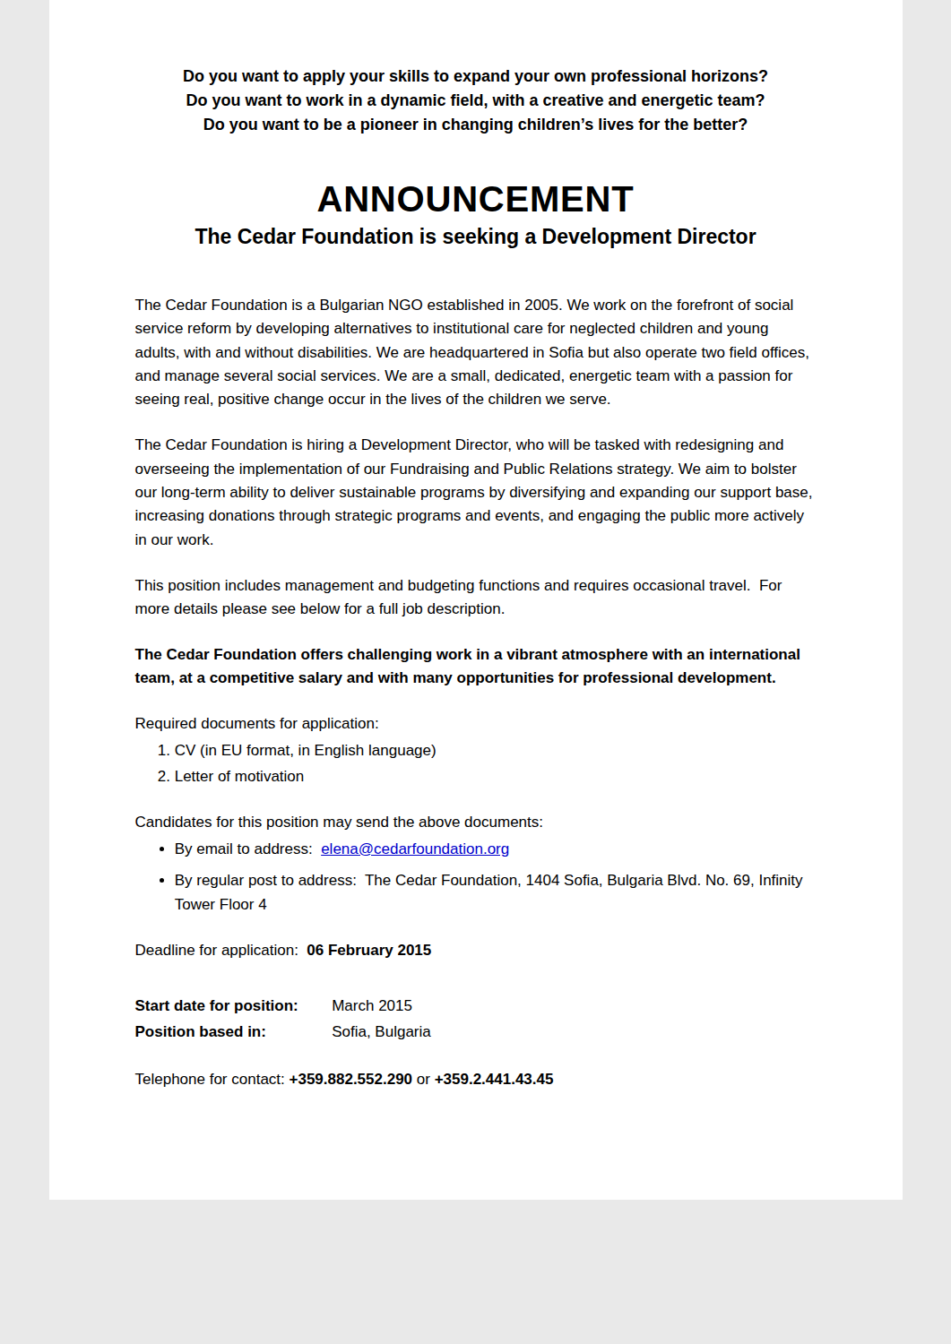Do you want to apply your skills to expand your own professional horizons? Do you want to work in a dynamic field, with a creative and energetic team? Do you want to be a pioneer in changing children’s lives for the better?
ANNOUNCEMENT
The Cedar Foundation is seeking a Development Director
The Cedar Foundation is a Bulgarian NGO established in 2005. We work on the forefront of social service reform by developing alternatives to institutional care for neglected children and young adults, with and without disabilities. We are headquartered in Sofia but also operate two field offices, and manage several social services. We are a small, dedicated, energetic team with a passion for seeing real, positive change occur in the lives of the children we serve.
The Cedar Foundation is hiring a Development Director, who will be tasked with redesigning and overseeing the implementation of our Fundraising and Public Relations strategy. We aim to bolster our long-term ability to deliver sustainable programs by diversifying and expanding our support base, increasing donations through strategic programs and events, and engaging the public more actively in our work.
This position includes management and budgeting functions and requires occasional travel. For more details please see below for a full job description.
The Cedar Foundation offers challenging work in a vibrant atmosphere with an international team, at a competitive salary and with many opportunities for professional development.
Required documents for application:
CV (in EU format, in English language)
Letter of motivation
Candidates for this position may send the above documents:
By email to address: elena@cedarfoundation.org
By regular post to address: The Cedar Foundation, 1404 Sofia, Bulgaria Blvd. No. 69, Infinity Tower Floor 4
Deadline for application: 06 February 2015
| Start date for position: | March 2015 |
| Position based in: | Sofia, Bulgaria |
Telephone for contact: +359.882.552.290 or +359.2.441.43.45